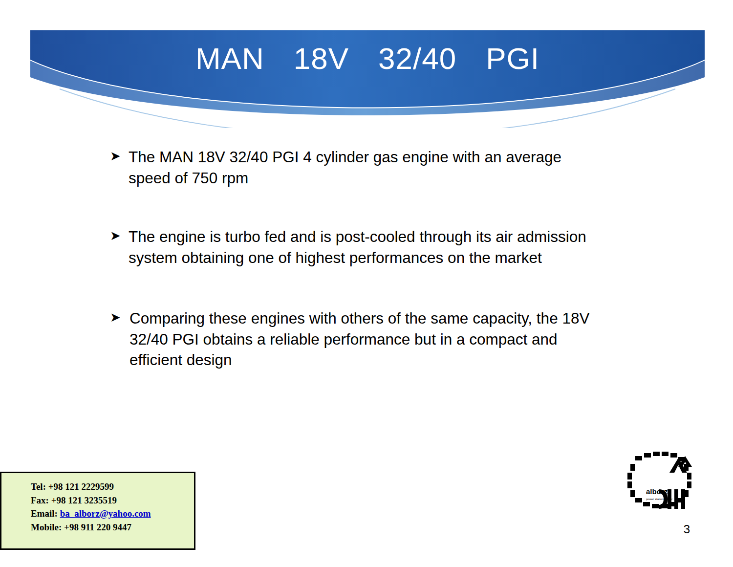MAN 18V 32/40 PGI
The MAN 18V 32/40 PGI 4 cylinder gas engine with an average speed of 750 rpm
The engine is turbo fed and is post-cooled through its air admission system obtaining one of highest performances on the market
Comparing these engines with others of the same capacity, the 18V 32/40 PGI obtains a reliable performance but in a compact and efficient design
Tel: +98 121 2229599
Fax: +98 121 3235519
Email: ba_alborz@yahoo.com
Mobile: +98 911 220 9447
alborz power station starter
3